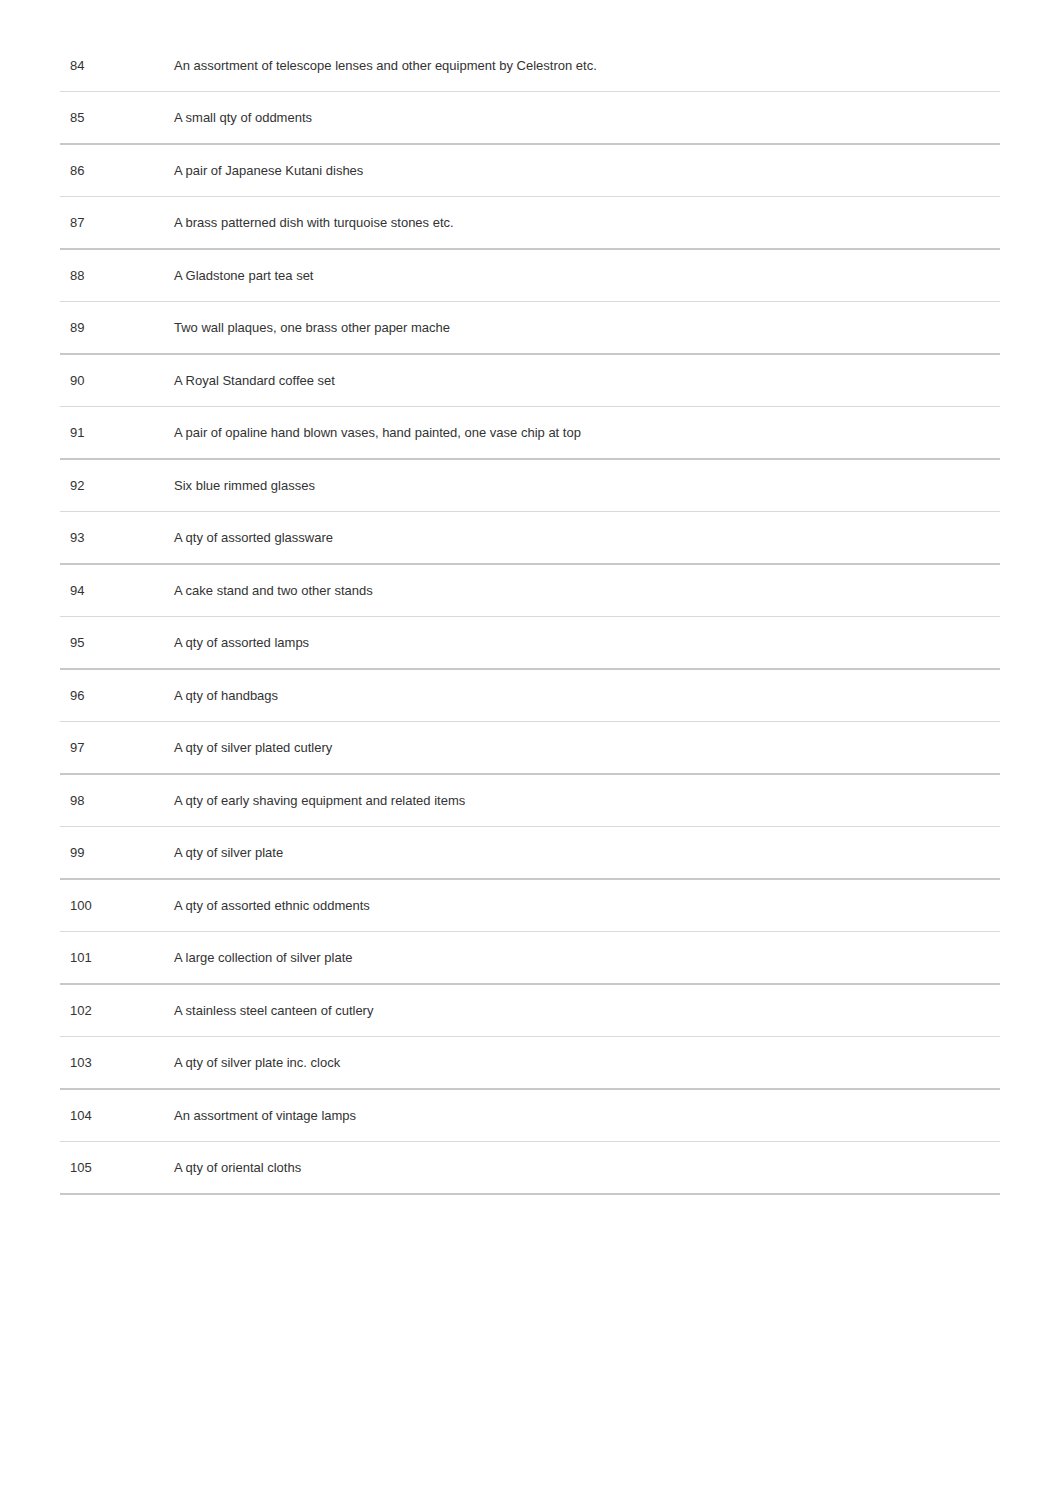| 84 | An assortment of telescope lenses and other equipment by Celestron etc. |
| 85 | A small qty of oddments |
| 86 | A pair of Japanese Kutani dishes |
| 87 | A brass patterned dish with turquoise stones etc. |
| 88 | A Gladstone part tea set |
| 89 | Two wall plaques, one brass other paper mache |
| 90 | A Royal Standard coffee set |
| 91 | A pair of opaline hand blown vases, hand painted, one vase chip at top |
| 92 | Six blue rimmed glasses |
| 93 | A qty of assorted glassware |
| 94 | A cake stand and two other stands |
| 95 | A qty of assorted lamps |
| 96 | A qty of handbags |
| 97 | A qty of silver plated cutlery |
| 98 | A qty of early shaving equipment and related items |
| 99 | A qty of silver plate |
| 100 | A qty of assorted ethnic oddments |
| 101 | A large collection of silver plate |
| 102 | A stainless steel canteen of cutlery |
| 103 | A qty of silver plate inc. clock |
| 104 | An assortment of vintage lamps |
| 105 | A qty of oriental cloths |